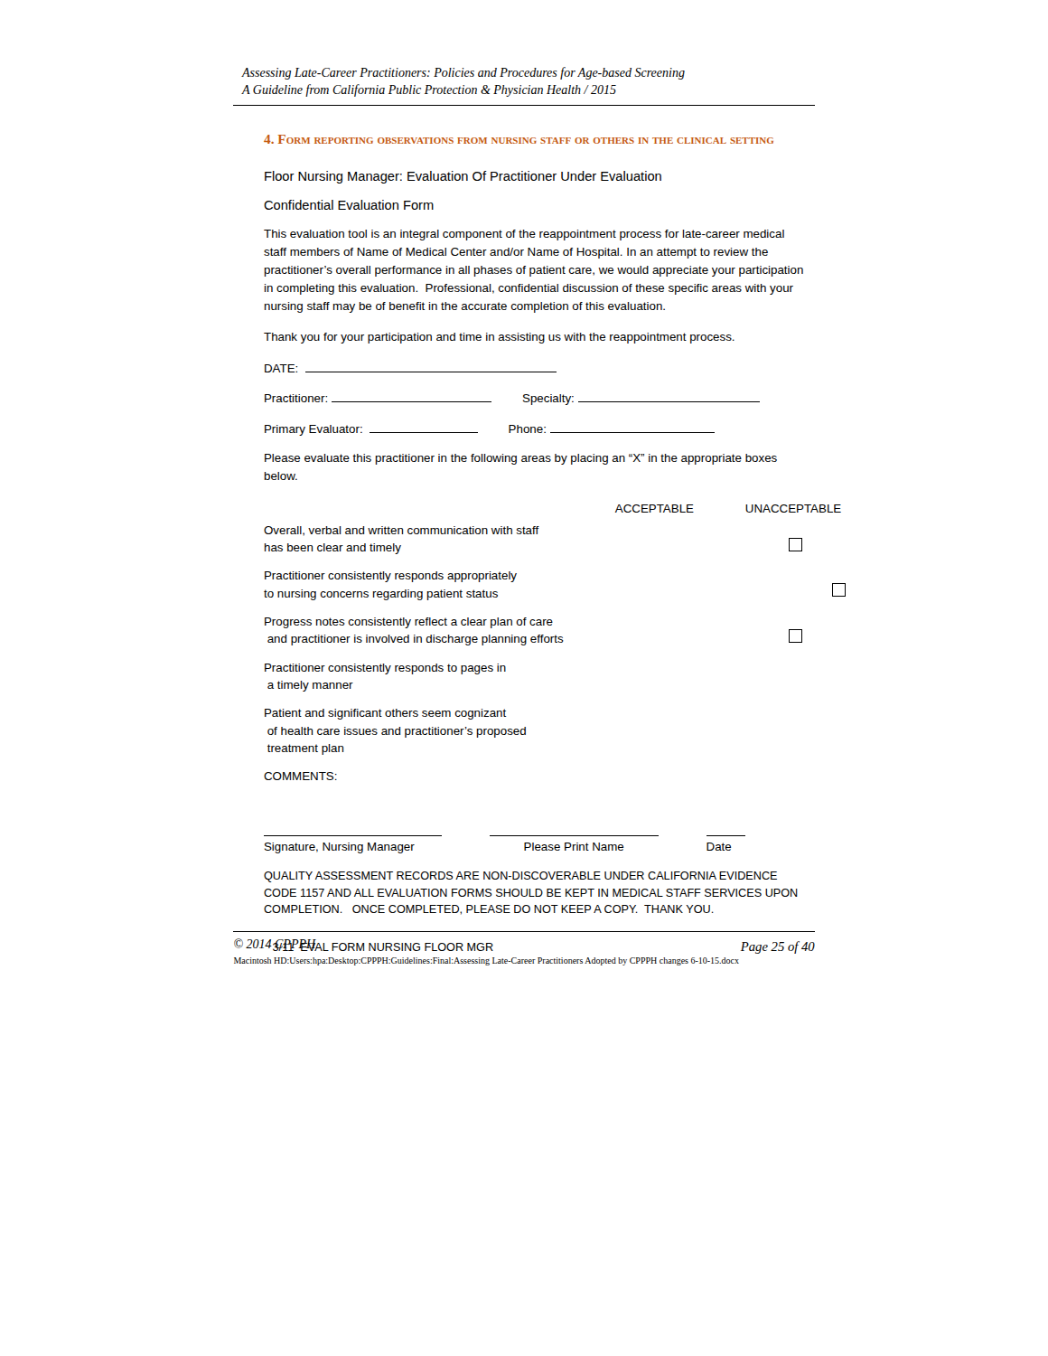Assessing Late-Career Practitioners: Policies and Procedures for Age-based Screening
A Guideline from California Public Protection & Physician Health / 2015
4. Form reporting observations from nursing staff or others in the clinical setting
Floor Nursing Manager: Evaluation Of Practitioner Under Evaluation
Confidential Evaluation Form
This evaluation tool is an integral component of the reappointment process for late-career medical staff members of Name of Medical Center and/or Name of Hospital. In an attempt to review the practitioner’s overall performance in all phases of patient care, we would appreciate your participation in completing this evaluation. Professional, confidential discussion of these specific areas with your nursing staff may be of benefit in the accurate completion of this evaluation.
Thank you for your participation and time in assisting us with the reappointment process.
DATE:
Practitioner: Specialty:
Primary Evaluator: Phone:
Please evaluate this practitioner in the following areas by placing an “X” in the appropriate boxes below.
ACCEPTABLE UNACCEPTABLE
Overall, verbal and written communication with staff
has been clear and timely
Practitioner consistently responds appropriately
to nursing concerns regarding patient status
Progress notes consistently reflect a clear plan of care
and practitioner is involved in discharge planning efforts
Practitioner consistently responds to pages in
a timely manner
Patient and significant others seem cognizant
of health care issues and practitioner’s proposed
treatment plan
COMMENTS:
Signature, Nursing Manager
Please Print Name
Date
Quality assessment records are non-discoverable under California Evidence Code 1157 and all evaluation forms should be kept in Medical Staff Services upon completion. Once completed, please do not keep a copy. Thank you.
3/11 Eval Form Nursing Floor Mgr
© 2014 CPPPH Macintosh HD:Users:hpa:Desktop:CPPPH:Guidelines:Final:Assessing Late-Career Practitioners Adopted by CPPPH changes 6-10-15.docx
Page 25 of 40